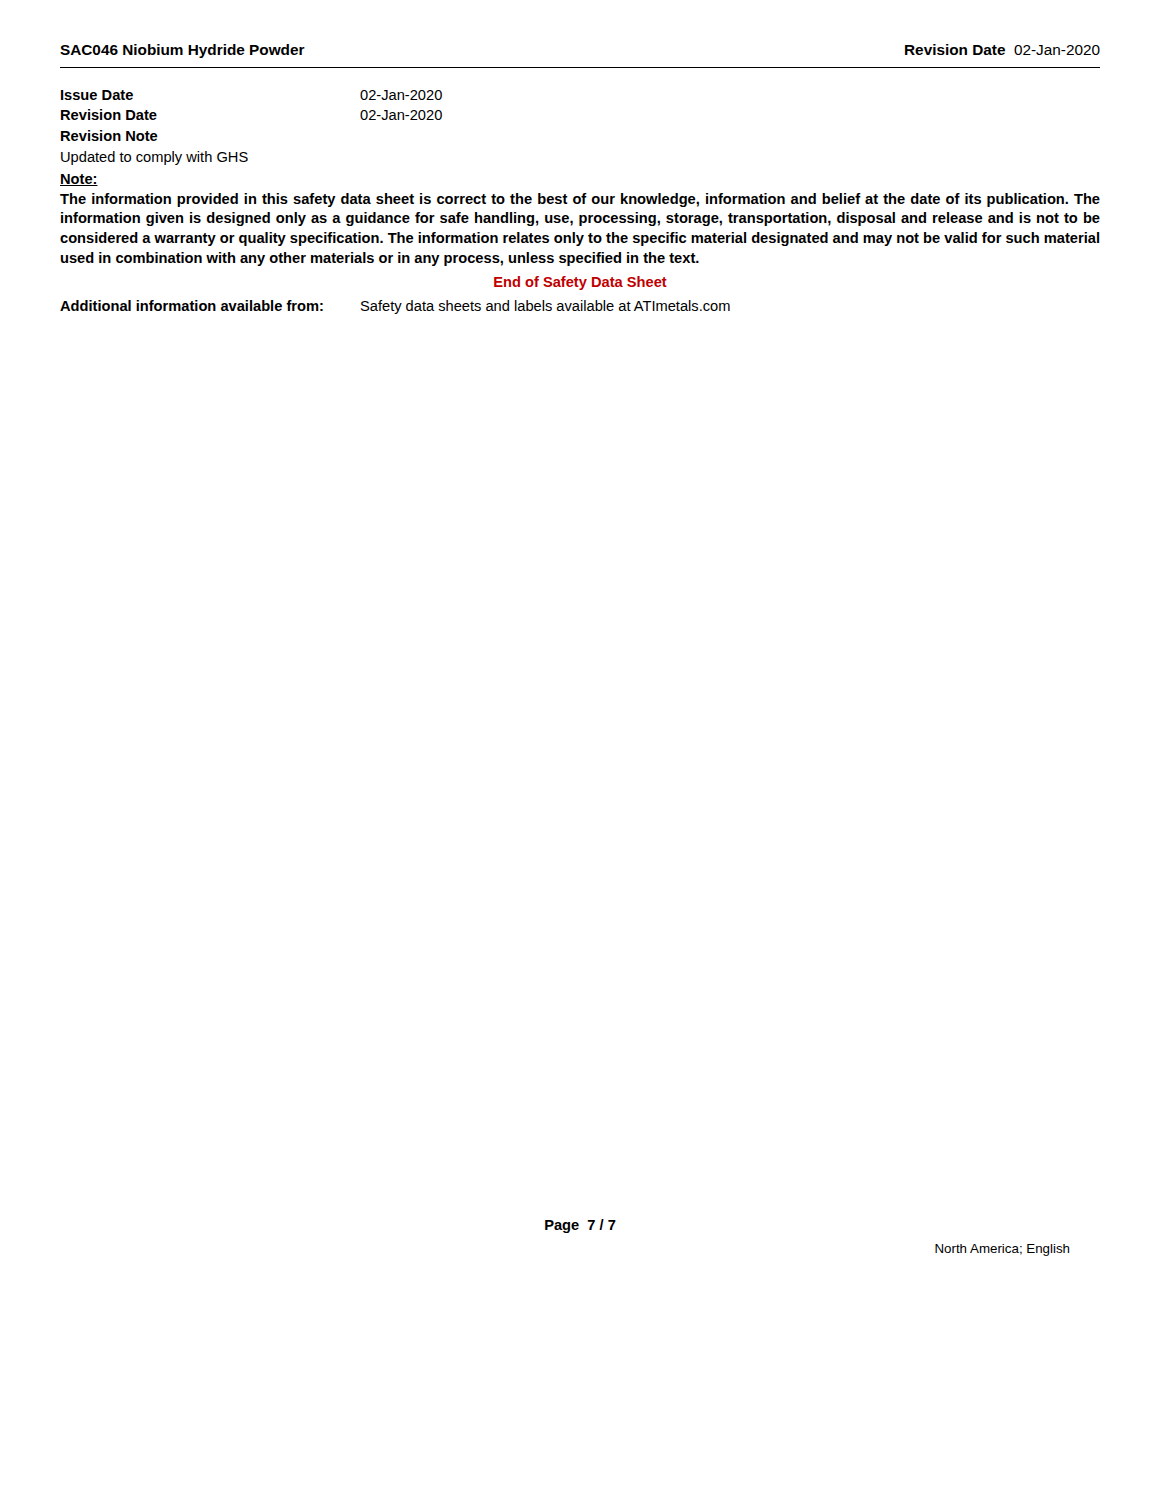SAC046 Niobium Hydride Powder
Revision Date 02-Jan-2020
| Issue Date | 02-Jan-2020 |
| Revision Date | 02-Jan-2020 |
| Revision Note | |
Updated to comply with GHS
Note:
The information provided in this safety data sheet is correct to the best of our knowledge, information and belief at the date of its publication. The information given is designed only as a guidance for safe handling, use, processing, storage, transportation, disposal and release and is not to be considered a warranty or quality specification. The information relates only to the specific material designated and may not be valid for such material used in combination with any other materials or in any process, unless specified in the text.
End of Safety Data Sheet
| Additional information available from: | Safety data sheets and labels available at ATImetals.com |
Page 7 / 7
North America; English